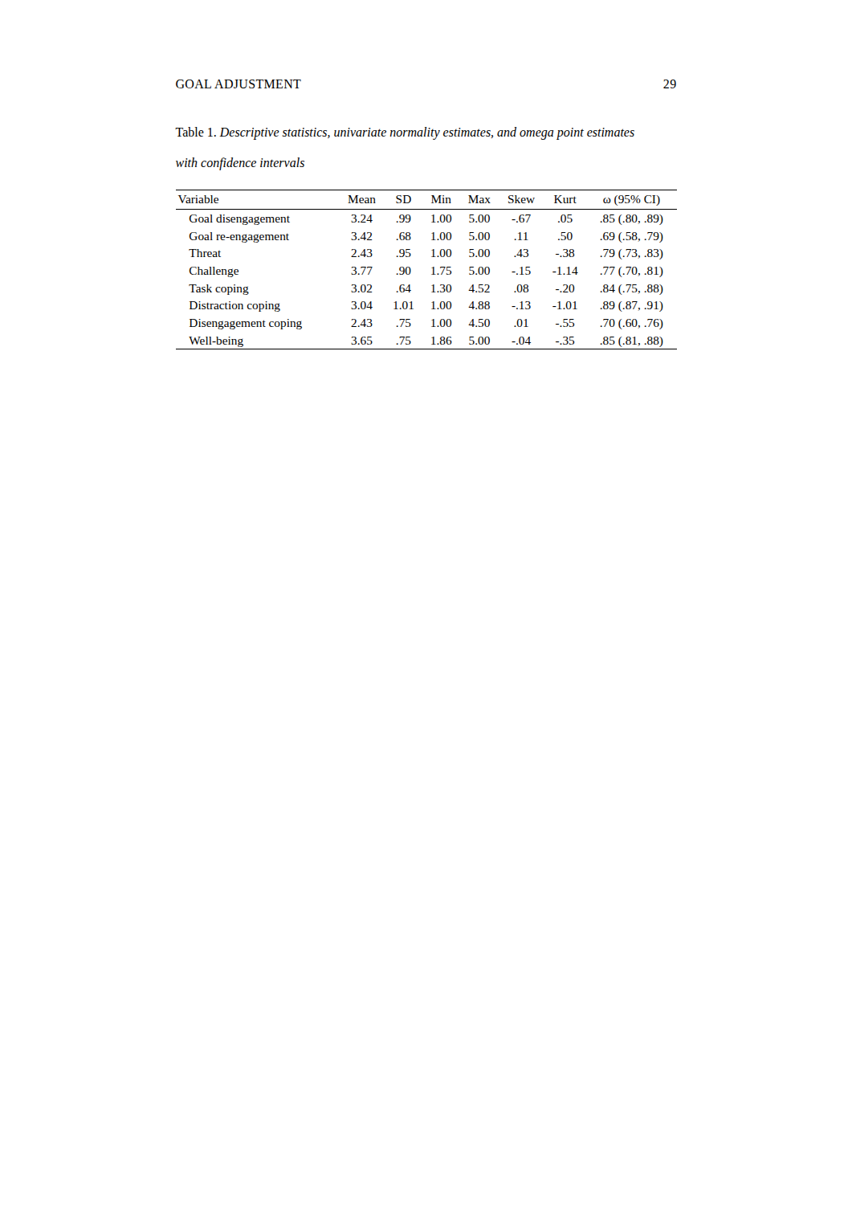Goal Adjustment 29
Table 1. Descriptive statistics, univariate normality estimates, and omega point estimates
with confidence intervals
| Variable | Mean | SD | Min | Max | Skew | Kurt | ω (95% CI) |
| --- | --- | --- | --- | --- | --- | --- | --- |
| Goal disengagement | 3.24 | .99 | 1.00 | 5.00 | -.67 | .05 | .85 (.80, .89) |
| Goal re-engagement | 3.42 | .68 | 1.00 | 5.00 | .11 | .50 | .69 (.58, .79) |
| Threat | 2.43 | .95 | 1.00 | 5.00 | .43 | -.38 | .79 (.73, .83) |
| Challenge | 3.77 | .90 | 1.75 | 5.00 | -.15 | -1.14 | .77 (.70, .81) |
| Task coping | 3.02 | .64 | 1.30 | 4.52 | .08 | -.20 | .84 (.75, .88) |
| Distraction coping | 3.04 | 1.01 | 1.00 | 4.88 | -.13 | -1.01 | .89 (.87, .91) |
| Disengagement coping | 2.43 | .75 | 1.00 | 4.50 | .01 | -.55 | .70 (.60, .76) |
| Well-being | 3.65 | .75 | 1.86 | 5.00 | -.04 | -.35 | .85 (.81, .88) |